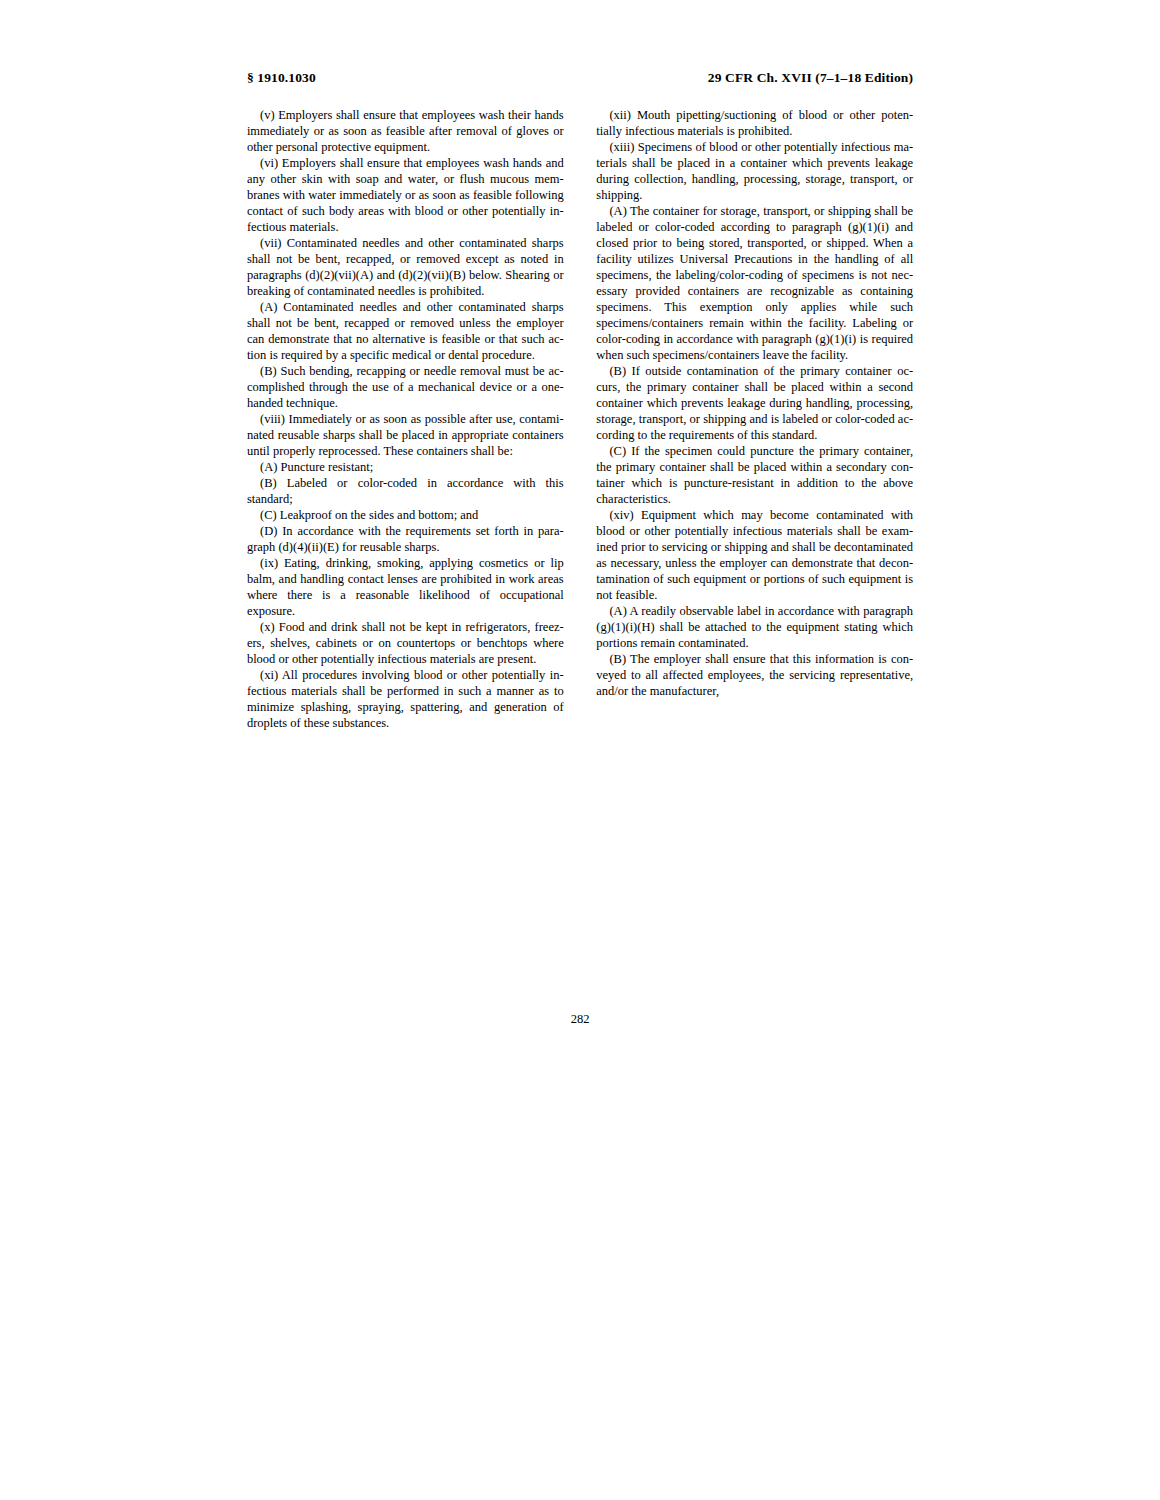§ 1910.1030 29 CFR Ch. XVII (7–1–18 Edition)
(v) Employers shall ensure that employees wash their hands immediately or as soon as feasible after removal of gloves or other personal protective equipment.
(vi) Employers shall ensure that employees wash hands and any other skin with soap and water, or flush mucous membranes with water immediately or as soon as feasible following contact of such body areas with blood or other potentially infectious materials.
(vii) Contaminated needles and other contaminated sharps shall not be bent, recapped, or removed except as noted in paragraphs (d)(2)(vii)(A) and (d)(2)(vii)(B) below. Shearing or breaking of contaminated needles is prohibited.
(A) Contaminated needles and other contaminated sharps shall not be bent, recapped or removed unless the employer can demonstrate that no alternative is feasible or that such action is required by a specific medical or dental procedure.
(B) Such bending, recapping or needle removal must be accomplished through the use of a mechanical device or a one-handed technique.
(viii) Immediately or as soon as possible after use, contaminated reusable sharps shall be placed in appropriate containers until properly reprocessed. These containers shall be:
(A) Puncture resistant;
(B) Labeled or color-coded in accordance with this standard;
(C) Leakproof on the sides and bottom; and
(D) In accordance with the requirements set forth in paragraph (d)(4)(ii)(E) for reusable sharps.
(ix) Eating, drinking, smoking, applying cosmetics or lip balm, and handling contact lenses are prohibited in work areas where there is a reasonable likelihood of occupational exposure.
(x) Food and drink shall not be kept in refrigerators, freezers, shelves, cabinets or on countertops or benchtops where blood or other potentially infectious materials are present.
(xi) All procedures involving blood or other potentially infectious materials shall be performed in such a manner as to minimize splashing, spraying, spattering, and generation of droplets of these substances.
(xii) Mouth pipetting/suctioning of blood or other potentially infectious materials is prohibited.
(xiii) Specimens of blood or other potentially infectious materials shall be placed in a container which prevents leakage during collection, handling, processing, storage, transport, or shipping.
(A) The container for storage, transport, or shipping shall be labeled or color-coded according to paragraph (g)(1)(i) and closed prior to being stored, transported, or shipped. When a facility utilizes Universal Precautions in the handling of all specimens, the labeling/color-coding of specimens is not necessary provided containers are recognizable as containing specimens. This exemption only applies while such specimens/containers remain within the facility. Labeling or color-coding in accordance with paragraph (g)(1)(i) is required when such specimens/containers leave the facility.
(B) If outside contamination of the primary container occurs, the primary container shall be placed within a second container which prevents leakage during handling, processing, storage, transport, or shipping and is labeled or color-coded according to the requirements of this standard.
(C) If the specimen could puncture the primary container, the primary container shall be placed within a secondary container which is puncture-resistant in addition to the above characteristics.
(xiv) Equipment which may become contaminated with blood or other potentially infectious materials shall be examined prior to servicing or shipping and shall be decontaminated as necessary, unless the employer can demonstrate that decontamination of such equipment or portions of such equipment is not feasible.
(A) A readily observable label in accordance with paragraph (g)(1)(i)(H) shall be attached to the equipment stating which portions remain contaminated.
(B) The employer shall ensure that this information is conveyed to all affected employees, the servicing representative, and/or the manufacturer,
282